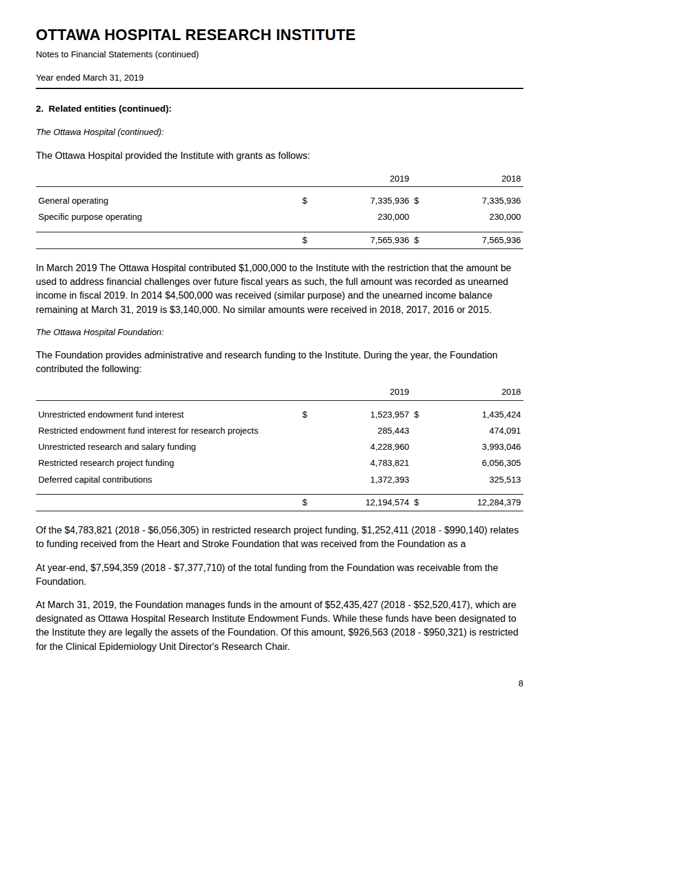OTTAWA HOSPITAL RESEARCH INSTITUTE
Notes to Financial Statements (continued)
Year ended March 31, 2019
2. Related entities (continued):
The Ottawa Hospital (continued):
The Ottawa Hospital provided the Institute with grants as follows:
| | 2019 | 2018 |
| --- | --- | --- |
| General operating | $ | 7,335,936 | $ | 7,335,936 |
| Specific purpose operating | | 230,000 | | 230,000 |
| | $ | 7,565,936 | $ | 7,565,936 |
In March 2019 The Ottawa Hospital contributed $1,000,000 to the Institute with the restriction that the amount be used to address financial challenges over future fiscal years as such, the full amount was recorded as unearned income in fiscal 2019. In 2014 $4,500,000 was received (similar purpose) and the unearned income balance remaining at March 31, 2019 is $3,140,000. No similar amounts were received in 2018, 2017, 2016 or 2015.
The Ottawa Hospital Foundation:
The Foundation provides administrative and research funding to the Institute. During the year, the Foundation contributed the following:
| | 2019 | 2018 |
| --- | --- | --- |
| Unrestricted endowment fund interest | $ | 1,523,957 | $ | 1,435,424 |
| Restricted endowment fund interest for research projects | | 285,443 | | 474,091 |
| Unrestricted research and salary funding | | 4,228,960 | | 3,993,046 |
| Restricted research project funding | | 4,783,821 | | 6,056,305 |
| Deferred capital contributions | | 1,372,393 | | 325,513 |
| | $ | 12,194,574 | $ | 12,284,379 |
Of the $4,783,821 (2018 - $6,056,305) in restricted research project funding, $1,252,411 (2018 - $990,140) relates to funding received from the Heart and Stroke Foundation that was received from the Foundation as a
At year-end, $7,594,359 (2018 - $7,377,710) of the total funding from the Foundation was receivable from the Foundation.
At March 31, 2019, the Foundation manages funds in the amount of $52,435,427 (2018 - $52,520,417), which are designated as Ottawa Hospital Research Institute Endowment Funds. While these funds have been designated to the Institute they are legally the assets of the Foundation. Of this amount, $926,563 (2018 - $950,321) is restricted for the Clinical Epidemiology Unit Director's Research Chair.
8